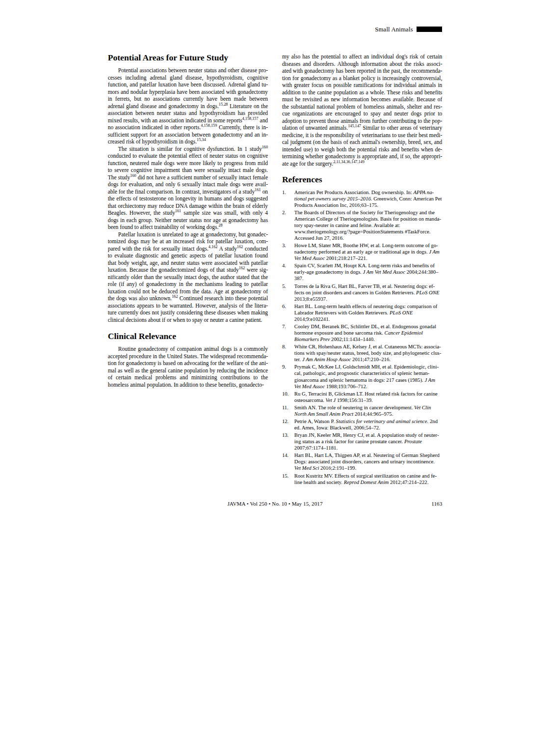Small Animals
Potential Areas for Future Study
Potential associations between neuter status and other disease processes including adrenal gland disease, hypothyroidism, cognitive function, and patellar luxation have been discussed. Adrenal gland tumors and nodular hyperplasia have been associated with gonadectomy in ferrets, but no associations currently have been made between adrenal gland disease and gonadectomy in dogs.15,28 Literature on the association between neuter status and hypothyroidism has provided mixed results, with an association indicated in some reports4,158,157 and no association indicated in other reports.4,158,159 Currently, there is insufficient support for an association between gonadectomy and an increased risk of hypothyroidism in dogs.15,34
The situation is similar for cognitive dysfunction. In 1 study160 conducted to evaluate the potential effect of neuter status on cognitive function, neutered male dogs were more likely to progress from mild to severe cognitive impairment than were sexually intact male dogs. The study160 did not have a sufficient number of sexually intact female dogs for evaluation, and only 6 sexually intact male dogs were available for the final comparison. In contrast, investigators of a study161 on the effects of testosterone on longevity in humans and dogs suggested that orchiectomy may reduce DNA damage within the brain of elderly Beagles. However, the study161 sample size was small, with only 4 dogs in each group. Neither neuter status nor age at gonadectomy has been found to affect trainability of working dogs.28
Patellar luxation is unrelated to age at gonadectomy, but gonadectomized dogs may be at an increased risk for patellar luxation, compared with the risk for sexually intact dogs.4,162 A study162 conducted to evaluate diagnostic and genetic aspects of patellar luxation found that body weight, age, and neuter status were associated with patellar luxation. Because the gonadectomized dogs of that study162 were significantly older than the sexually intact dogs, the author stated that the role (if any) of gonadectomy in the mechanisms leading to patellar luxation could not be deduced from the data. Age at gonadectomy of the dogs was also unknown.162 Continued research into these potential associations appears to be warranted. However, analysis of the literature currently does not justify considering these diseases when making clinical decisions about if or when to spay or neuter a canine patient.
Clinical Relevance
Routine gonadectomy of companion animal dogs is a commonly accepted procedure in the United States. The widespread recommendation for gonadectomy is based on advocating for the welfare of the animal as well as the general canine population by reducing the incidence of certain medical problems and minimizing contributions to the homeless animal population. In addition to these benefits, gonadecto-
my also has the potential to affect an individual dog's risk of certain diseases and disorders. Although information about the risks associated with gonadectomy has been reported in the past, the recommendation for gonadectomy as a blanket policy is increasingly controversial, with greater focus on possible ramifications for individual animals in addition to the canine population as a whole. These risks and benefits must be revisited as new information becomes available. Because of the substantial national problem of homeless animals, shelter and rescue organizations are encouraged to spay and neuter dogs prior to adoption to prevent those animals from further contributing to the population of unwanted animals.145,147 Similar to other areas of veterinary medicine, it is the responsibility of veterinarians to use their best medical judgment (on the basis of each animal's ownership, breed, sex, and intended use) to weigh both the potential risks and benefits when determining whether gonadectomy is appropriate and, if so, the appropriate age for the surgery.2,11,34,36,147,149
References
American Pet Products Association. Dog ownership. In: APPA national pet owners survey 2015–2016. Greenwich, Conn: American Pet Products Association Inc, 2016;63–175.
The Boards of Directors of the Society for Theriogenology and the American College of Theriogenologists. Basis for position on mandatory spay-neuter in canine and feline. Available at: www.theriogenology.org/?page=PositionStatements #TaskForce. Accessed Jun 27, 2016.
Howe LM, Slater MR, Boothe HW, et al. Long-term outcome of gonadectomy performed at an early age or traditional age in dogs. J Am Vet Med Assoc 2001;218:217–221.
Spain CV, Scarlett JM, Houpt KA. Long-term risks and benefits of early-age gonadectomy in dogs. J Am Vet Med Assoc 2004;244:380–387.
Torres de la Riva G, Hart BL, Farver TB, et al. Neutering dogs: effects on joint disorders and cancers in Golden Retrievers. PLoS ONE 2013;8:e55937.
Hart BL. Long-term health effects of neutering dogs: comparison of Labrador Retrievers with Golden Retrievers. PLoS ONE 2014;9:e102241.
Cooley DM, Beranek BC, Schlittler DL, et al. Endogenous gonadal hormone exposure and bone sarcoma risk. Cancer Epidemiol Biomarkers Prev 2002;11:1434–1440.
White CR, Hohenhaus AE, Kelsey J, et al. Cutaneous MCTs: associations with spay/neuter status, breed, body size, and phylogenetic cluster. J Am Anim Hosp Assoc 2011;47:210–216.
Prymak C, McKee LJ, Goldschmidt MH, et al. Epidemiologic, clinical, pathologic, and prognostic characteristics of splenic hemangiosarcoma and splenic hematoma in dogs: 217 cases (1985). J Am Vet Med Assoc 1988;193:706–712.
Ru G, Terracini B, Glickman LT. Host related risk factors for canine osteosarcoma. Vet J 1998;156:31–39.
Smith AN. The role of neutering in cancer development. Vet Clin North Am Small Anim Pract 2014;44:965–975.
Petrie A, Watson P. Statistics for veterinary and animal science. 2nd ed. Ames, Iowa: Blackwell, 2006;54–72.
Bryan JN, Keeler MR, Henry CJ, et al. A population study of neutering status as a risk factor for canine prostate cancer. Prostate 2007;67:1174–1181.
Hart BL, Hart LA, Thigpen AP, et al. Neutering of German Shepherd Dogs: associated joint disorders, cancers and urinary incontinence. Vet Med Sci 2016;2:191–199.
Root Kustritz MV. Effects of surgical sterilization on canine and feline health and society. Reprod Domest Anim 2012;47:214–222.
JAVMA • Vol 250 • No. 10 • May 15, 2017 1163